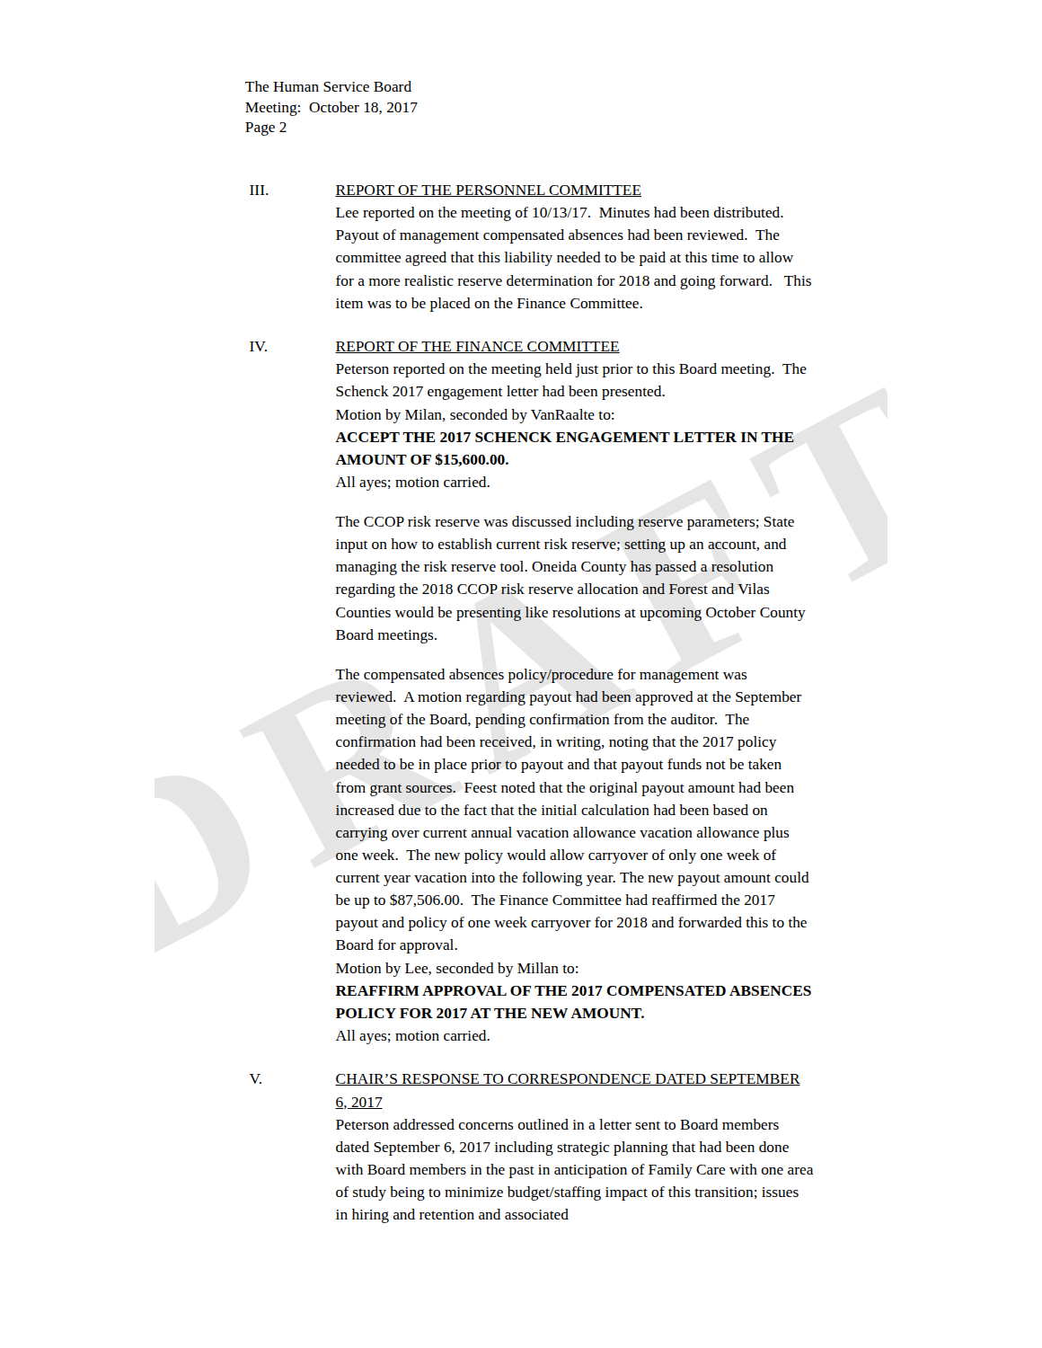DRAFT
The Human Service Board
Meeting: October 18, 2017
Page 2
III.
REPORT OF THE PERSONNEL COMMITTEE
Lee reported on the meeting of 10/13/17. Minutes had been distributed. Payout of management compensated absences had been reviewed. The committee agreed that this liability needed to be paid at this time to allow for a more realistic reserve determination for 2018 and going forward. This item was to be placed on the Finance Committee.
IV.
REPORT OF THE FINANCE COMMITTEE
Peterson reported on the meeting held just prior to this Board meeting. The Schenck 2017 engagement letter had been presented.
Motion by Milan, seconded by VanRaalte to:
ACCEPT THE 2017 SCHENCK ENGAGEMENT LETTER IN THE AMOUNT OF $15,600.00.
All ayes; motion carried.
The CCOP risk reserve was discussed including reserve parameters; State input on how to establish current risk reserve; setting up an account, and managing the risk reserve tool. Oneida County has passed a resolution regarding the 2018 CCOP risk reserve allocation and Forest and Vilas Counties would be presenting like resolutions at upcoming October County Board meetings.
The compensated absences policy/procedure for management was reviewed. A motion regarding payout had been approved at the September meeting of the Board, pending confirmation from the auditor. The confirmation had been received, in writing, noting that the 2017 policy needed to be in place prior to payout and that payout funds not be taken from grant sources. Feest noted that the original payout amount had been increased due to the fact that the initial calculation had been based on carrying over current annual vacation allowance vacation allowance plus one week. The new policy would allow carryover of only one week of current year vacation into the following year. The new payout amount could be up to $87,506.00. The Finance Committee had reaffirmed the 2017 payout and policy of one week carryover for 2018 and forwarded this to the Board for approval.
Motion by Lee, seconded by Millan to:
REAFFIRM APPROVAL OF THE 2017 COMPENSATED ABSENCES POLICY FOR 2017 AT THE NEW AMOUNT.
All ayes; motion carried.
V.
CHAIR’S RESPONSE TO CORRESPONDENCE DATED SEPTEMBER 6, 2017
Peterson addressed concerns outlined in a letter sent to Board members dated September 6, 2017 including strategic planning that had been done with Board members in the past in anticipation of Family Care with one area of study being to minimize budget/staffing impact of this transition; issues in hiring and retention and associated